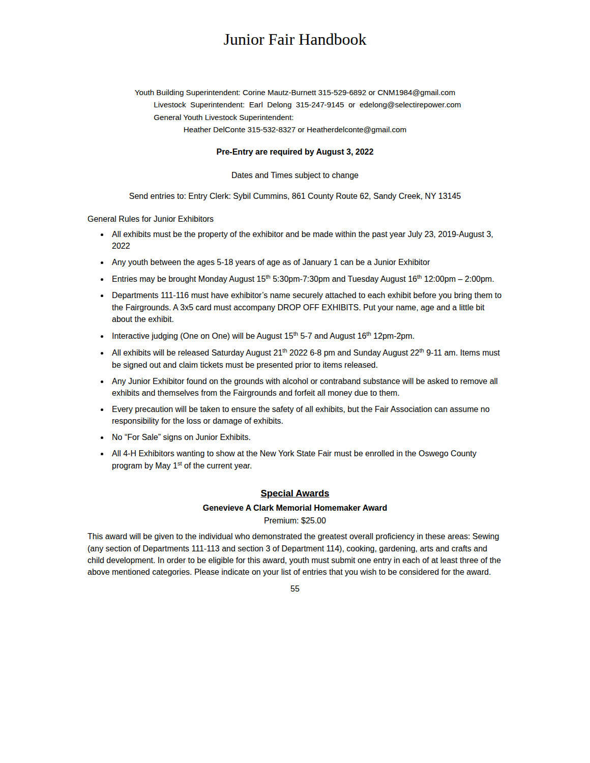Junior Fair Handbook
Youth Building Superintendent: Corine Mautz-Burnett 315-529-6892 or CNM1984@gmail.com
Livestock Superintendent: Earl Delong 315-247-9145 or edelong@selectirepower.com
General Youth Livestock Superintendent:
Heather DelConte 315-532-8327 or Heatherdelconte@gmail.com
Pre-Entry are required by August 3, 2022
Dates and Times subject to change
Send entries to: Entry Clerk: Sybil Cummins, 861 County Route 62, Sandy Creek, NY 13145
General Rules for Junior Exhibitors
All exhibits must be the property of the exhibitor and be made within the past year July 23, 2019-August 3, 2022
Any youth between the ages 5-18 years of age as of January 1 can be a Junior Exhibitor
Entries may be brought Monday August 15th 5:30pm-7:30pm and Tuesday August 16th 12:00pm – 2:00pm.
Departments 111-116 must have exhibitor’s name securely attached to each exhibit before you bring them to the Fairgrounds. A 3x5 card must accompany DROP OFF EXHIBITS. Put your name, age and a little bit about the exhibit.
Interactive judging (One on One) will be August 15th 5-7 and August 16th 12pm-2pm.
All exhibits will be released Saturday August 21th 2022 6-8 pm and Sunday August 22th 9-11 am. Items must be signed out and claim tickets must be presented prior to items released.
Any Junior Exhibitor found on the grounds with alcohol or contraband substance will be asked to remove all exhibits and themselves from the Fairgrounds and forfeit all money due to them.
Every precaution will be taken to ensure the safety of all exhibits, but the Fair Association can assume no responsibility for the loss or damage of exhibits.
No “For Sale” signs on Junior Exhibits.
All 4-H Exhibitors wanting to show at the New York State Fair must be enrolled in the Oswego County program by May 1st of the current year.
Special Awards
Genevieve A Clark Memorial Homemaker Award
Premium: $25.00
This award will be given to the individual who demonstrated the greatest overall proficiency in these areas: Sewing (any section of Departments 111-113 and section 3 of Department 114), cooking, gardening, arts and crafts and child development. In order to be eligible for this award, youth must submit one entry in each of at least three of the above mentioned categories. Please indicate on your list of entries that you wish to be considered for the award.
55